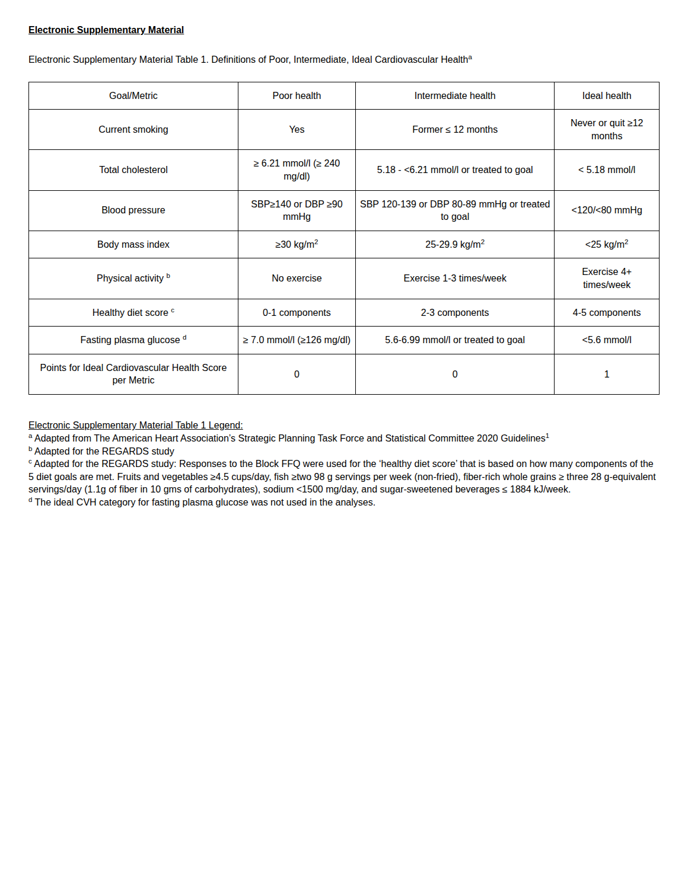Electronic Supplementary Material
Electronic Supplementary Material Table 1. Definitions of Poor, Intermediate, Ideal Cardiovascular Healtha
| Goal/Metric | Poor health | Intermediate health | Ideal health |
| --- | --- | --- | --- |
| Current smoking | Yes | Former ≤ 12 months | Never or quit ≥12 months |
| Total cholesterol | ≥ 6.21 mmol/l (≥ 240 mg/dl) | 5.18 - <6.21 mmol/l or treated to goal | < 5.18 mmol/l |
| Blood pressure | SBP≥140 or DBP ≥90 mmHg | SBP 120-139 or DBP 80-89 mmHg or treated to goal | <120/<80 mmHg |
| Body mass index | ≥30 kg/m 2 | 25-29.9 kg/m 2 | <25 kg/m 2 |
| Physical activity b | No exercise | Exercise 1-3 times/week | Exercise 4+ times/week |
| Healthy diet score c | 0-1 components | 2-3 components | 4-5 components |
| Fasting plasma glucose d | ≥ 7.0 mmol/l (≥126 mg/dl) | 5.6-6.99 mmol/l or treated to goal | <5.6 mmol/l |
| Points for Ideal Cardiovascular Health Score per Metric | 0 | 0 | 1 |
Electronic Supplementary Material Table 1 Legend:
a Adapted from The American Heart Association’s Strategic Planning Task Force and Statistical Committee 2020 Guidelines1
b Adapted for the REGARDS study
c Adapted for the REGARDS study: Responses to the Block FFQ were used for the ‘healthy diet score’ that is based on how many components of the 5 diet goals are met. Fruits and vegetables ≥4.5 cups/day, fish ≥two 98 g servings per week (non-fried), fiber-rich whole grains ≥ three 28 g-equivalent servings/day (1.1g of fiber in 10 gms of carbohydrates), sodium <1500 mg/day, and sugar-sweetened beverages ≤ 1884 kJ/week.
d The ideal CVH category for fasting plasma glucose was not used in the analyses.